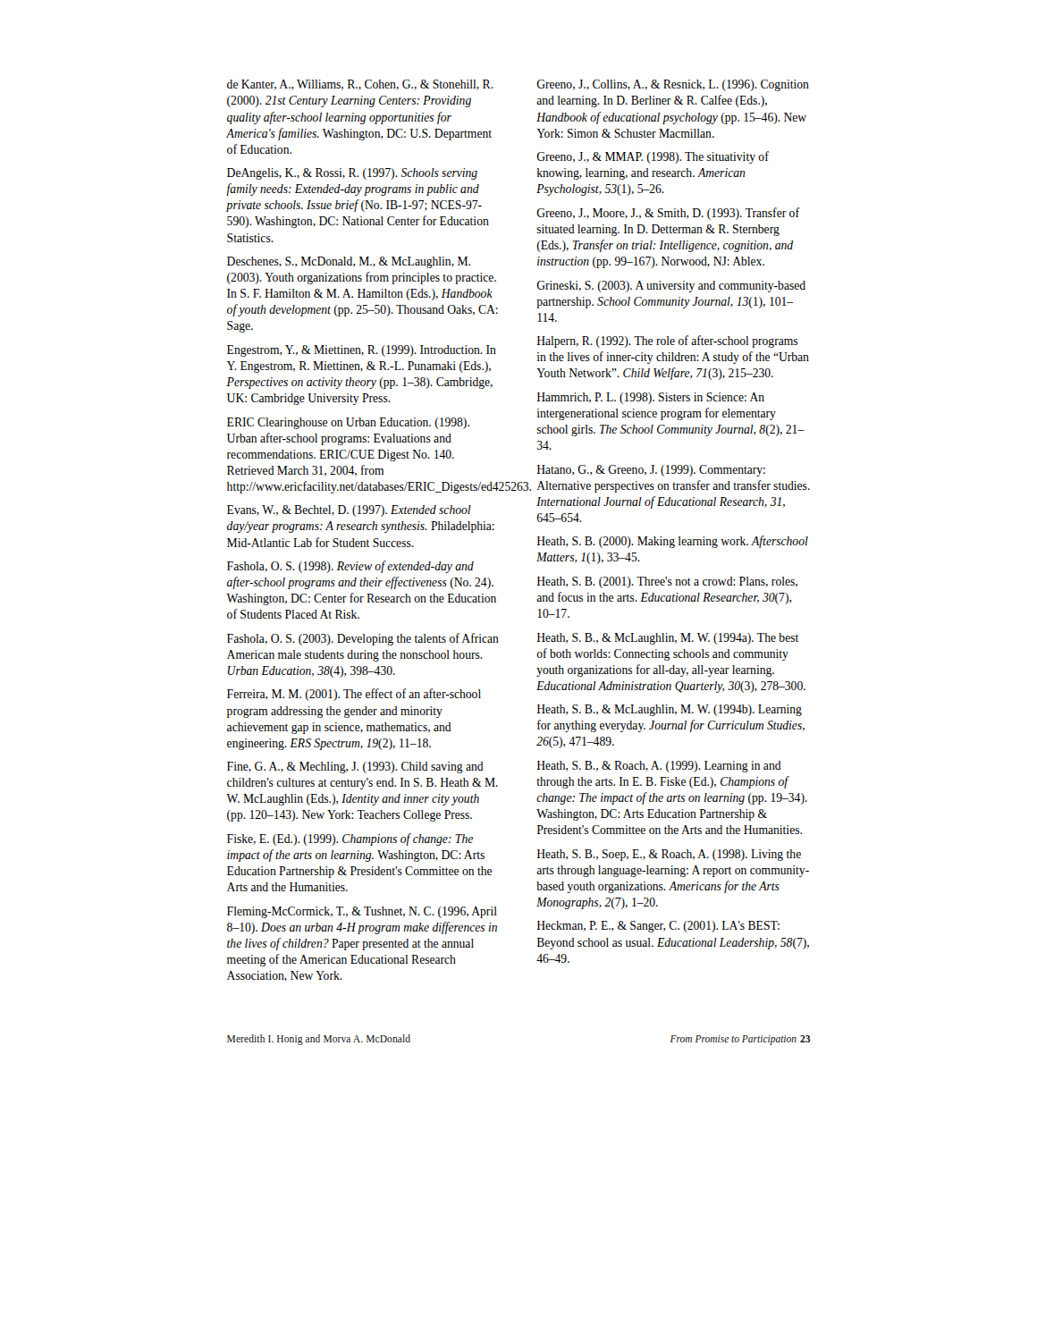de Kanter, A., Williams, R., Cohen, G., & Stonehill, R. (2000). 21st Century Learning Centers: Providing quality after-school learning opportunities for America's families. Washington, DC: U.S. Department of Education.
DeAngelis, K., & Rossi, R. (1997). Schools serving family needs: Extended-day programs in public and private schools. Issue brief (No. IB-1-97; NCES-97-590). Washington, DC: National Center for Education Statistics.
Deschenes, S., McDonald, M., & McLaughlin, M. (2003). Youth organizations from principles to practice. In S. F. Hamilton & M. A. Hamilton (Eds.), Handbook of youth development (pp. 25–50). Thousand Oaks, CA: Sage.
Engestrom, Y., & Miettinen, R. (1999). Introduction. In Y. Engestrom, R. Miettinen, & R.-L. Punamaki (Eds.), Perspectives on activity theory (pp. 1–38). Cambridge, UK: Cambridge University Press.
ERIC Clearinghouse on Urban Education. (1998). Urban after-school programs: Evaluations and recommendations. ERIC/CUE Digest No. 140. Retrieved March 31, 2004, from http://www.ericfacility.net/databases/ERIC_Digests/ed425263.
Evans, W., & Bechtel, D. (1997). Extended school day/year programs: A research synthesis. Philadelphia: Mid-Atlantic Lab for Student Success.
Fashola, O. S. (1998). Review of extended-day and after-school programs and their effectiveness (No. 24). Washington, DC: Center for Research on the Education of Students Placed At Risk.
Fashola, O. S. (2003). Developing the talents of African American male students during the nonschool hours. Urban Education, 38(4), 398–430.
Ferreira, M. M. (2001). The effect of an after-school program addressing the gender and minority achievement gap in science, mathematics, and engineering. ERS Spectrum, 19(2), 11–18.
Fine, G. A., & Mechling, J. (1993). Child saving and children's cultures at century's end. In S. B. Heath & M. W. McLaughlin (Eds.), Identity and inner city youth (pp. 120–143). New York: Teachers College Press.
Fiske, E. (Ed.). (1999). Champions of change: The impact of the arts on learning. Washington, DC: Arts Education Partnership & President's Committee on the Arts and the Humanities.
Fleming-McCormick, T., & Tushnet, N. C. (1996, April 8–10). Does an urban 4-H program make differences in the lives of children? Paper presented at the annual meeting of the American Educational Research Association, New York.
Greeno, J., Collins, A., & Resnick, L. (1996). Cognition and learning. In D. Berliner & R. Calfee (Eds.), Handbook of educational psychology (pp. 15–46). New York: Simon & Schuster Macmillan.
Greeno, J., & MMAP. (1998). The situativity of knowing, learning, and research. American Psychologist, 53(1), 5–26.
Greeno, J., Moore, J., & Smith, D. (1993). Transfer of situated learning. In D. Detterman & R. Sternberg (Eds.), Transfer on trial: Intelligence, cognition, and instruction (pp. 99–167). Norwood, NJ: Ablex.
Grineski, S. (2003). A university and community-based partnership. School Community Journal, 13(1), 101–114.
Halpern, R. (1992). The role of after-school programs in the lives of inner-city children: A study of the “Urban Youth Network”. Child Welfare, 71(3), 215–230.
Hammrich, P. L. (1998). Sisters in Science: An intergenerational science program for elementary school girls. The School Community Journal, 8(2), 21–34.
Hatano, G., & Greeno, J. (1999). Commentary: Alternative perspectives on transfer and transfer studies. International Journal of Educational Research, 31, 645–654.
Heath, S. B. (2000). Making learning work. Afterschool Matters, 1(1), 33–45.
Heath, S. B. (2001). Three's not a crowd: Plans, roles, and focus in the arts. Educational Researcher, 30(7), 10–17.
Heath, S. B., & McLaughlin, M. W. (1994a). The best of both worlds: Connecting schools and community youth organizations for all-day, all-year learning. Educational Administration Quarterly, 30(3), 278–300.
Heath, S. B., & McLaughlin, M. W. (1994b). Learning for anything everyday. Journal for Curriculum Studies, 26(5), 471–489.
Heath, S. B., & Roach, A. (1999). Learning in and through the arts. In E. B. Fiske (Ed.), Champions of change: The impact of the arts on learning (pp. 19–34). Washington, DC: Arts Education Partnership & President's Committee on the Arts and the Humanities.
Heath, S. B., Soep, E., & Roach, A. (1998). Living the arts through language-learning: A report on community-based youth organizations. Americans for the Arts Monographs, 2(7), 1–20.
Heckman, P. E., & Sanger, C. (2001). LA's BEST: Beyond school as usual. Educational Leadership, 58(7), 46–49.
Meredith I. Honig and Morva A. McDonald
From Promise to Participation23